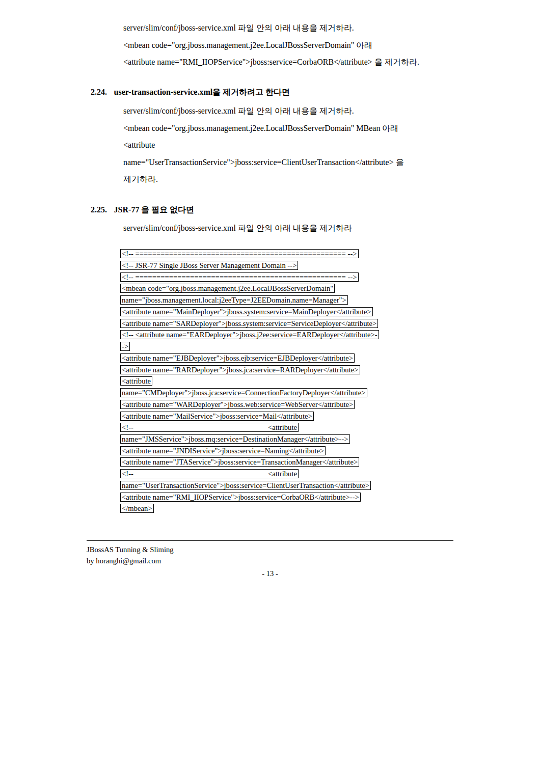server/slim/conf/jboss-service.xml 파일 안의 아래 내용을 제거하라.
<mbean code="org.jboss.management.j2ee.LocalJBossServerDomain" 아래
<attribute name="RMI_IIOPService">jboss:service=CorbaORB</attribute> 을 제거하라.
2.24. user-transaction-service.xml을 제거하려고 한다면
server/slim/conf/jboss-service.xml 파일 안의 아래 내용을 제거하라.
<mbean code="org.jboss.management.j2ee.LocalJBossServerDomain" MBean 아래
<attribute
name="UserTransactionService">jboss:service=ClientUserTransaction</attribute> 을
제거하라.
2.25. JSR-77 을 필요 없다면
server/slim/conf/jboss-service.xml 파일 안의 아래 내용을 제거하라
<!-- ================================================== -->
<!-- JSR-77 Single JBoss Server Management Domain -->
<!-- ================================================== -->
<mbean code="org.jboss.management.j2ee.LocalJBossServerDomain"
name="jboss.management.local:j2eeType=J2EEDomain,name=Manager">
<attribute name="MainDeployer">jboss.system:service=MainDeployer</attribute>
<attribute name="SARDeployer">jboss.system:service=ServiceDeployer</attribute>
<!-- <attribute name="EARDeployer">jboss.j2ee:service=EARDeployer</attribute>-
->
<attribute name="EJBDeployer">jboss.ejb:service=EJBDeployer</attribute>
<attribute name="RARDeployer">jboss.jca:service=RARDeployer</attribute>
<attribute
name="CMDeployer">jboss.jca:service=ConnectionFactoryDeployer</attribute>
<attribute name="WARDeployer">jboss.web:service=WebServer</attribute>
<attribute name="MailService">jboss:service=Mail</attribute>
<!-- <attribute
name="JMSService">jboss.mq:service=DestinationManager</attribute>-->
<attribute name="JNDIService">jboss:service=Naming</attribute>
<attribute name="JTAService">jboss:service=TransactionManager</attribute>
<!-- <attribute
name="UserTransactionService">jboss:service=ClientUserTransaction</attribute>
<attribute name="RMI_IIOPService">jboss:service=CorbaORB</attribute>-->
</mbean>
JBossAS Tunning & Sliming
by horanghi@gmail.com
- 13 -